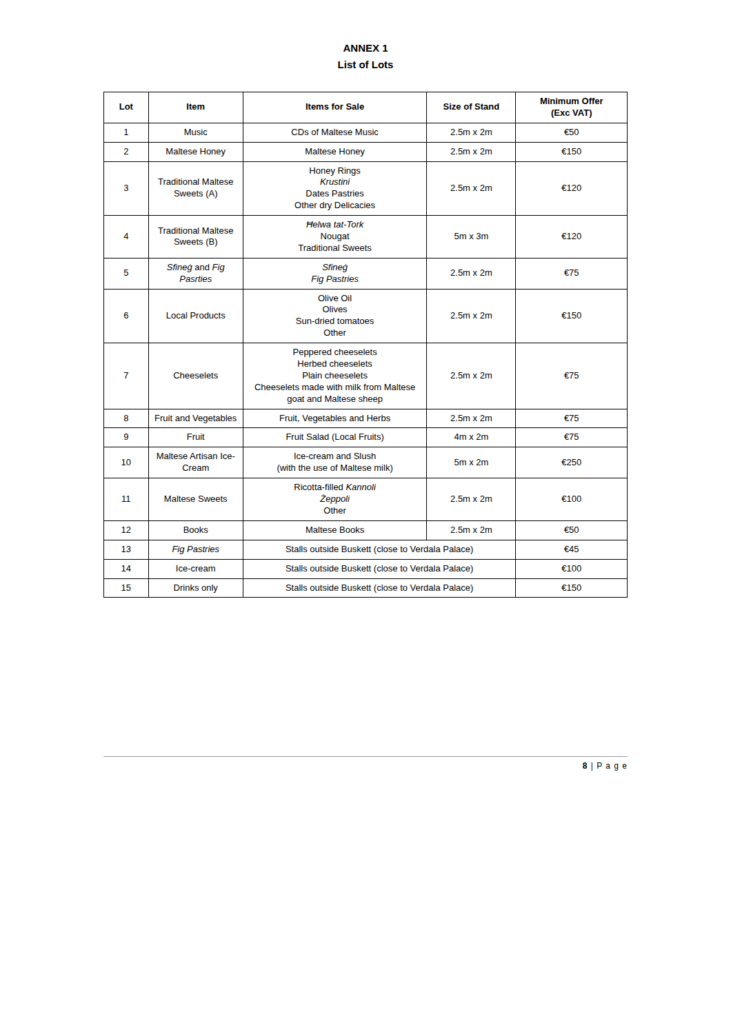ANNEX 1
List of Lots
| Lot | Item | Items for Sale | Size of Stand | Minimum Offer (Exc VAT) |
| --- | --- | --- | --- | --- |
| 1 | Music | CDs of Maltese Music | 2.5m x 2m | €50 |
| 2 | Maltese Honey | Maltese Honey | 2.5m x 2m | €150 |
| 3 | Traditional Maltese Sweets (A) | Honey Rings Krustini Dates Pastries Other dry Delicacies | 2.5m x 2m | €120 |
| 4 | Traditional Maltese Sweets (B) | Ħelwa tat-Tork Nougat Traditional Sweets | 5m x 3m | €120 |
| 5 | Sfineġ and Fig Pasrties | Sfineġ Fig Pastries | 2.5m x 2m | €75 |
| 6 | Local Products | Olive Oil Olives Sun-dried tomatoes Other | 2.5m x 2m | €150 |
| 7 | Cheeselets | Peppered cheeselets Herbed cheeselets Plain cheeselets Cheeselets made with milk from Maltese goat and Maltese sheep | 2.5m x 2m | €75 |
| 8 | Fruit and Vegetables | Fruit, Vegetables and Herbs | 2.5m x 2m | €75 |
| 9 | Fruit | Fruit Salad (Local Fruits) | 4m x 2m | €75 |
| 10 | Maltese Artisan Ice-Cream | Ice-cream and Slush (with the use of Maltese milk) | 5m x 2m | €250 |
| 11 | Maltese Sweets | Ricotta-filled Kannoli Żeppoli Other | 2.5m x 2m | €100 |
| 12 | Books | Maltese Books | 2.5m x 2m | €50 |
| 13 | Fig Pastries | Stalls outside Buskett (close to Verdala Palace) | €45 |
| 14 | Ice-cream | Stalls outside Buskett (close to Verdala Palace) | €100 |
| 15 | Drinks only | Stalls outside Buskett (close to Verdala Palace) | €150 |
8 | P a g e